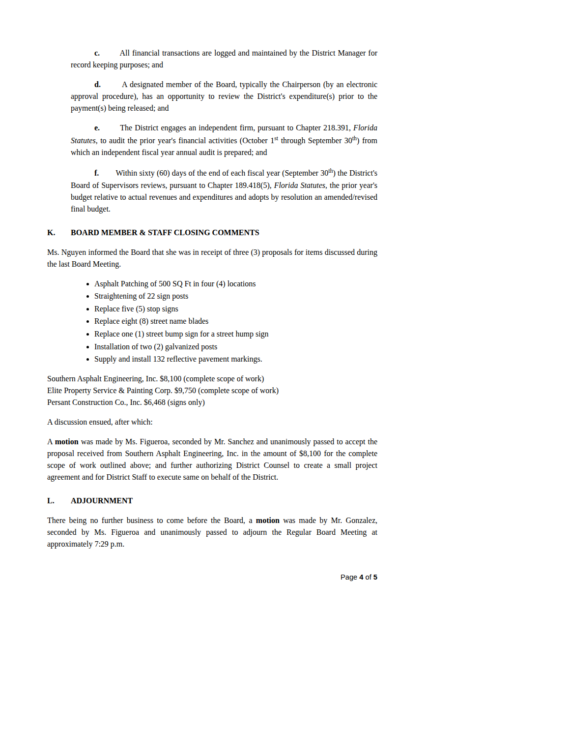c. All financial transactions are logged and maintained by the District Manager for record keeping purposes; and
d. A designated member of the Board, typically the Chairperson (by an electronic approval procedure), has an opportunity to review the District's expenditure(s) prior to the payment(s) being released; and
e. The District engages an independent firm, pursuant to Chapter 218.391, Florida Statutes, to audit the prior year's financial activities (October 1st through September 30th) from which an independent fiscal year annual audit is prepared; and
f. Within sixty (60) days of the end of each fiscal year (September 30th) the District's Board of Supervisors reviews, pursuant to Chapter 189.418(5), Florida Statutes, the prior year's budget relative to actual revenues and expenditures and adopts by resolution an amended/revised final budget.
K. BOARD MEMBER & STAFF CLOSING COMMENTS
Ms. Nguyen informed the Board that she was in receipt of three (3) proposals for items discussed during the last Board Meeting.
Asphalt Patching of 500 SQ Ft in four (4) locations
Straightening of 22 sign posts
Replace five (5) stop signs
Replace eight (8) street name blades
Replace one (1) street bump sign for a street hump sign
Installation of two (2) galvanized posts
Supply and install 132 reflective pavement markings.
Southern Asphalt Engineering, Inc. $8,100 (complete scope of work)
Elite Property Service & Painting Corp. $9,750 (complete scope of work)
Persant Construction Co., Inc. $6,468 (signs only)
A discussion ensued, after which:
A motion was made by Ms. Figueroa, seconded by Mr. Sanchez and unanimously passed to accept the proposal received from Southern Asphalt Engineering, Inc. in the amount of $8,100 for the complete scope of work outlined above; and further authorizing District Counsel to create a small project agreement and for District Staff to execute same on behalf of the District.
L. ADJOURNMENT
There being no further business to come before the Board, a motion was made by Mr. Gonzalez, seconded by Ms. Figueroa and unanimously passed to adjourn the Regular Board Meeting at approximately 7:29 p.m.
Page 4 of 5